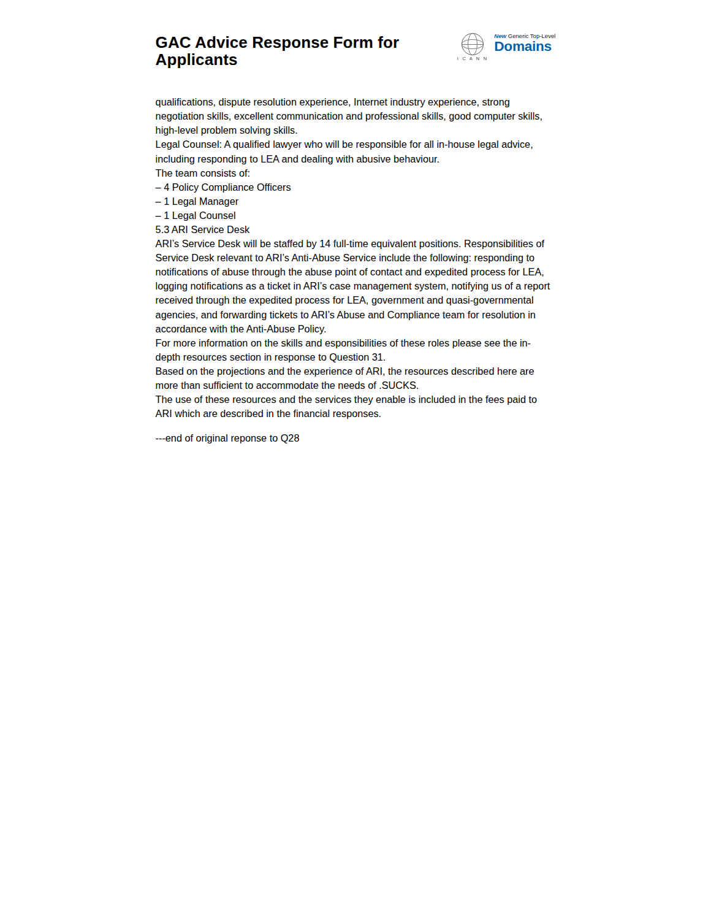GAC Advice Response Form for Applicants
I C A N N
New Generic Top-Level
Domains
qualifications, dispute resolution experience, Internet industry experience, strong negotiation skills, excellent communication and professional skills, good computer skills, high-level problem solving skills.
Legal Counsel: A qualified lawyer who will be responsible for all in-house legal advice, including responding to LEA and dealing with abusive behaviour.
The team consists of:
– 4 Policy Compliance Officers
– 1 Legal Manager
– 1 Legal Counsel
5.3 ARI Service Desk
ARI’s Service Desk will be staffed by 14 full-time equivalent positions. Responsibilities of Service Desk relevant to ARI’s Anti-Abuse Service include the following: responding to notifications of abuse through the abuse point of contact and expedited process for LEA, logging notifications as a ticket in ARI’s case management system, notifying us of a report received through the expedited process for LEA, government and quasi-governmental agencies, and forwarding tickets to ARI’s Abuse and Compliance team for resolution in accordance with the Anti-Abuse Policy.
For more information on the skills and esponsibilities of these roles please see the in-depth resources section in response to Question 31.
Based on the projections and the experience of ARI, the resources described here are more than sufficient to accommodate the needs of .SUCKS.
The use of these resources and the services they enable is included in the fees paid to ARI which are described in the financial responses.
---end of original reponse to Q28